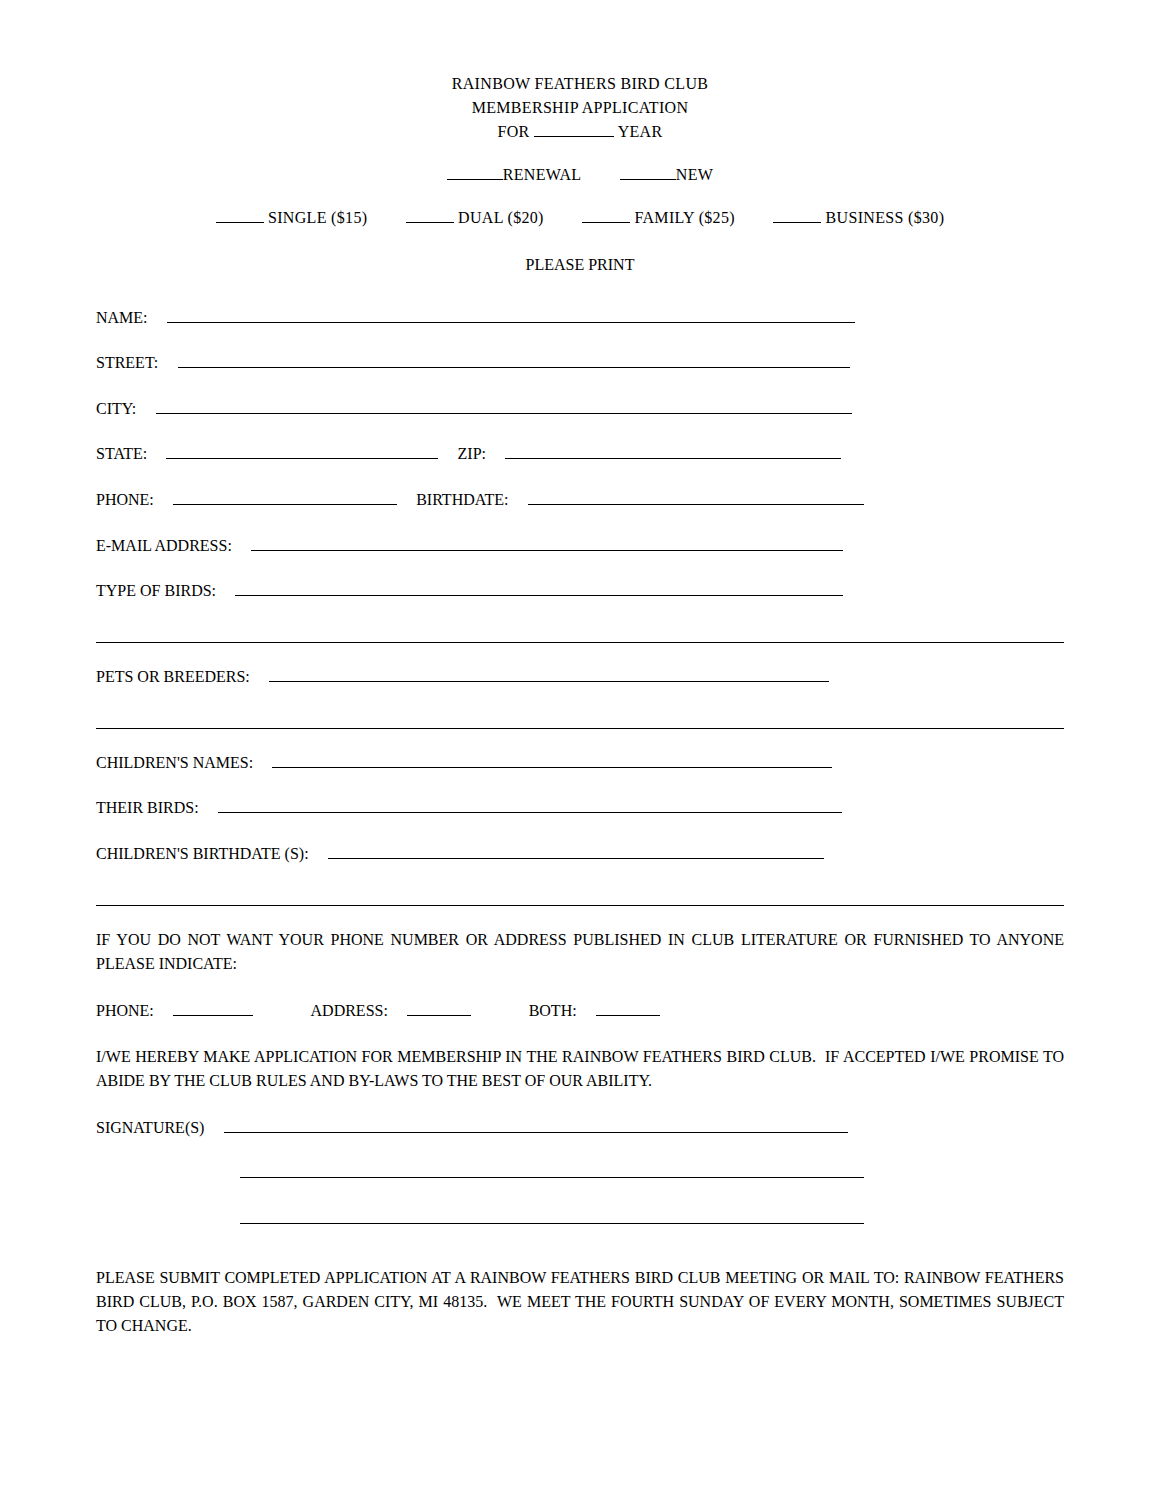RAINBOW FEATHERS BIRD CLUB
MEMBERSHIP APPLICATION
FOR YEAR
RENEWAL NEW
SINGLE ($15) DUAL ($20) FAMILY ($25) BUSINESS ($30)
PLEASE PRINT
NAME:
STREET:
CITY:
STATE: ZIP:
PHONE: BIRTHDATE:
E-MAIL ADDRESS:
TYPE OF BIRDS:
PETS OR BREEDERS:
CHILDREN'S NAMES:
THEIR BIRDS:
CHILDREN'S BIRTHDATE (S):
IF YOU DO NOT WANT YOUR PHONE NUMBER OR ADDRESS PUBLISHED IN CLUB LITERATURE OR FURNISHED TO ANYONE PLEASE INDICATE:
PHONE: ADDRESS: BOTH:
I/WE HEREBY MAKE APPLICATION FOR MEMBERSHIP IN THE RAINBOW FEATHERS BIRD CLUB. IF ACCEPTED I/WE PROMISE TO ABIDE BY THE CLUB RULES AND BY-LAWS TO THE BEST OF OUR ABILITY.
SIGNATURE(S)
PLEASE SUBMIT COMPLETED APPLICATION AT A RAINBOW FEATHERS BIRD CLUB MEETING OR MAIL TO: RAINBOW FEATHERS BIRD CLUB, P.O. BOX 1587, GARDEN CITY, MI 48135. WE MEET THE FOURTH SUNDAY OF EVERY MONTH, SOMETIMES SUBJECT TO CHANGE.